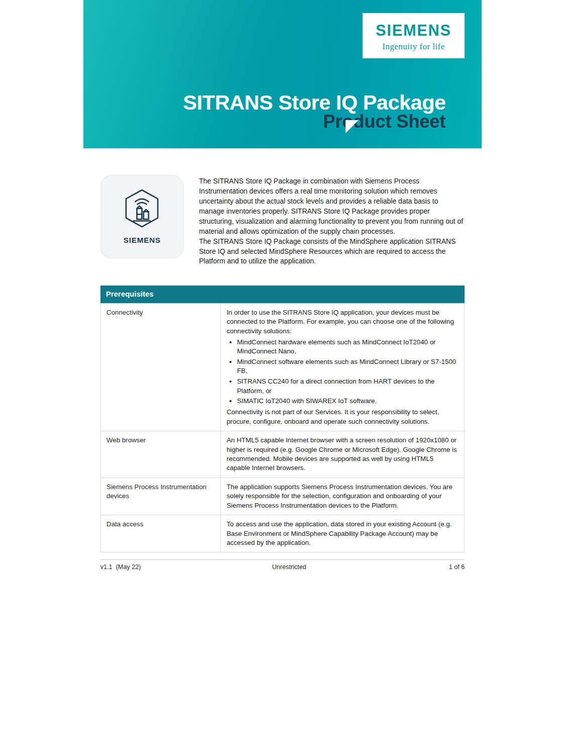SIEMENS
Ingenuity for life
SITRANS Store IQ Package
Product Sheet
and Specific Terms
SIEMENS
The SITRANS Store IQ Package in combination with Siemens Process Instrumentation devices offers a real time monitoring solution which removes uncertainty about the actual stock levels and provides a reliable data basis to manage inventories properly. SITRANS Store IQ Package provides proper structuring, visualization and alarming functionality to prevent you from running out of material and allows optimization of the supply chain processes.
The SITRANS Store IQ Package consists of the MindSphere application SITRANS Store IQ and selected MindSphere Resources which are required to access the Platform and to utilize the application.
Prerequisites
| Connectivity | In order to use the SITRANS Store IQ application, your devices must be connected to the Platform. For example, you can choose one of the following connectivity solutions: MindConnect hardware elements such as MindConnect IoT2040 or MindConnect Nano, MindConnect software elements such as MindConnect Library or S7-1500 FB, SITRANS CC240 for a direct connection from HART devices to the Platform, or SIMATIC IoT2040 with SIWAREX IoT software. Connectivity is not part of our Services. It is your responsibility to select, procure, configure, onboard and operate such connectivity solutions. |
| Web browser | An HTML5 capable Internet browser with a screen resolution of 1920x1080 or higher is required (e.g. Google Chrome or Microsoft Edge). Google Chrome is recommended. Mobile devices are supported as well by using HTML5 capable Internet browsers. |
| Siemens Process Instrumentation devices | The application supports Siemens Process Instrumentation devices. You are solely responsible for the selection, configuration and onboarding of your Siemens Process Instrumentation devices to the Platform. |
| Data access | To access and use the application, data stored in your existing Account (e.g. Base Environment or MindSphere Capability Package Account) may be accessed by the application. |
v1.1 (May 22)
Unrestricted
1 of 6